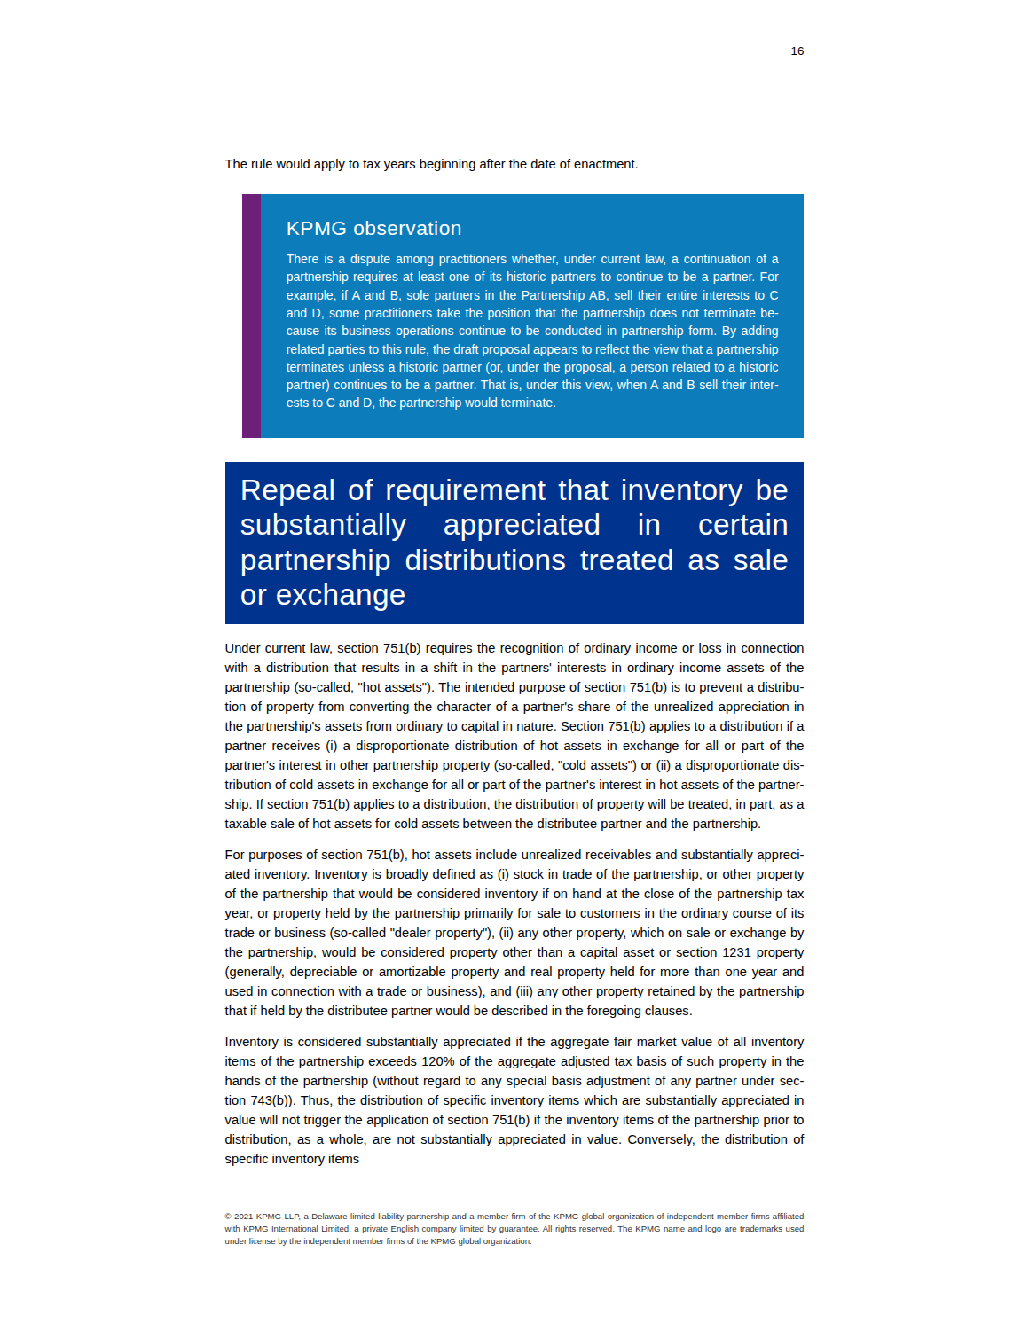16
The rule would apply to tax years beginning after the date of enactment.
KPMG observation
There is a dispute among practitioners whether, under current law, a continuation of a partnership requires at least one of its historic partners to continue to be a partner. For example, if A and B, sole partners in the Partnership AB, sell their entire interests to C and D, some practitioners take the position that the partnership does not terminate because its business operations continue to be conducted in partnership form. By adding related parties to this rule, the draft proposal appears to reflect the view that a partnership terminates unless a historic partner (or, under the proposal, a person related to a historic partner) continues to be a partner. That is, under this view, when A and B sell their interests to C and D, the partnership would terminate.
Repeal of requirement that inventory be substantially appreciated in certain partnership distributions treated as sale or exchange
Under current law, section 751(b) requires the recognition of ordinary income or loss in connection with a distribution that results in a shift in the partners' interests in ordinary income assets of the partnership (so-called, "hot assets"). The intended purpose of section 751(b) is to prevent a distribution of property from converting the character of a partner's share of the unrealized appreciation in the partnership's assets from ordinary to capital in nature. Section 751(b) applies to a distribution if a partner receives (i) a disproportionate distribution of hot assets in exchange for all or part of the partner's interest in other partnership property (so-called, "cold assets") or (ii) a disproportionate distribution of cold assets in exchange for all or part of the partner's interest in hot assets of the partnership. If section 751(b) applies to a distribution, the distribution of property will be treated, in part, as a taxable sale of hot assets for cold assets between the distributee partner and the partnership.
For purposes of section 751(b), hot assets include unrealized receivables and substantially appreciated inventory. Inventory is broadly defined as (i) stock in trade of the partnership, or other property of the partnership that would be considered inventory if on hand at the close of the partnership tax year, or property held by the partnership primarily for sale to customers in the ordinary course of its trade or business (so-called "dealer property"), (ii) any other property, which on sale or exchange by the partnership, would be considered property other than a capital asset or section 1231 property (generally, depreciable or amortizable property and real property held for more than one year and used in connection with a trade or business), and (iii) any other property retained by the partnership that if held by the distributee partner would be described in the foregoing clauses.
Inventory is considered substantially appreciated if the aggregate fair market value of all inventory items of the partnership exceeds 120% of the aggregate adjusted tax basis of such property in the hands of the partnership (without regard to any special basis adjustment of any partner under section 743(b)). Thus, the distribution of specific inventory items which are substantially appreciated in value will not trigger the application of section 751(b) if the inventory items of the partnership prior to distribution, as a whole, are not substantially appreciated in value. Conversely, the distribution of specific inventory items
© 2021 KPMG LLP, a Delaware limited liability partnership and a member firm of the KPMG global organization of independent member firms affiliated with KPMG International Limited, a private English company limited by guarantee. All rights reserved. The KPMG name and logo are trademarks used under license by the independent member firms of the KPMG global organization.